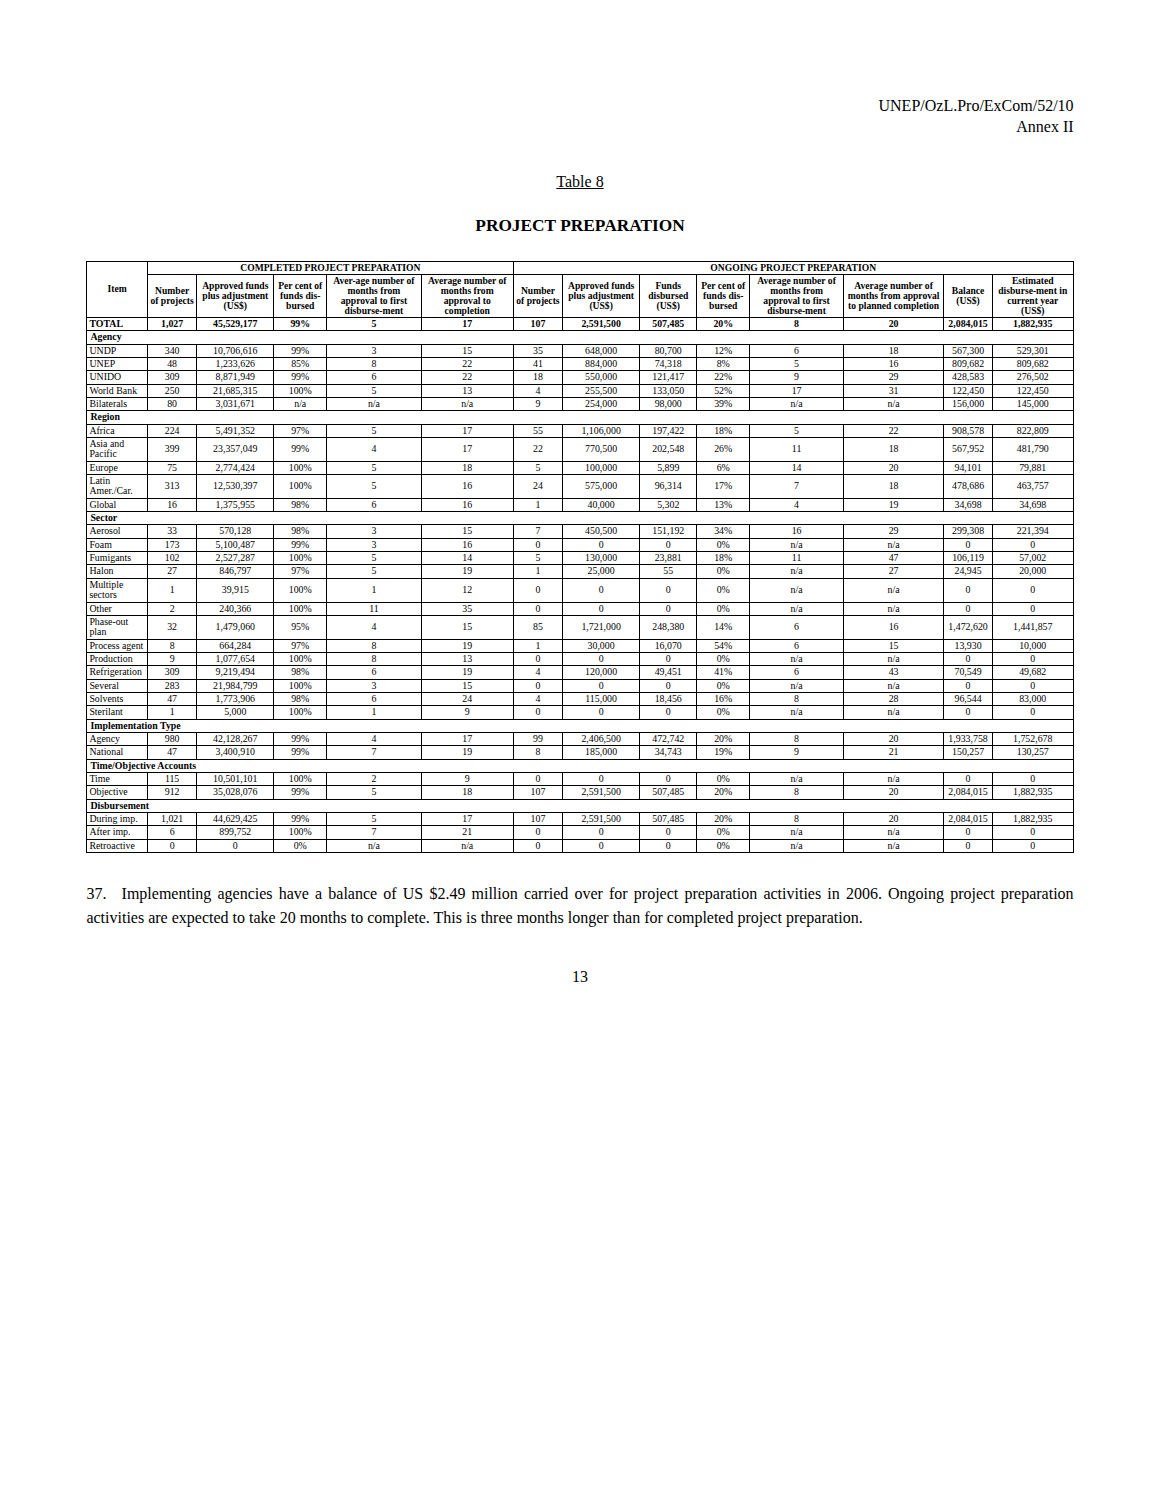UNEP/OzL.Pro/ExCom/52/10
Annex II
Table 8
PROJECT PREPARATION
| Item | COMPLETED PROJECT PREPARATION | ONGOING PROJECT PREPARATION |
| --- | --- | --- |
| Number of projects | Approved funds plus adjustment (US$) | Per cent of funds dis-bursed | Aver-age number of months from approval to first disburse-ment | Average number of months from approval to completion | Number of projects | Approved funds plus adjustment (US$) | Funds disbursed (US$) | Per cent of funds dis-bursed | Average number of months from approval to first disburse-ment | Average number of months from approval to planned completion | Balance (US$) | Estimated disburse-ment in current year (US$) |
| TOTAL | 1,027 | 45,529,177 | 99% | 5 | 17 | 107 | 2,591,500 | 507,485 | 20% | 8 | 20 | 2,084,015 | 1,882,935 |
| Agency |
| UNDP | 340 | 10,706,616 | 99% | 3 | 15 | 35 | 648,000 | 80,700 | 12% | 6 | 18 | 567,300 | 529,301 |
| UNEP | 48 | 1,233,626 | 85% | 8 | 22 | 41 | 884,000 | 74,318 | 8% | 5 | 16 | 809,682 | 809,682 |
| UNIDO | 309 | 8,871,949 | 99% | 6 | 22 | 18 | 550,000 | 121,417 | 22% | 9 | 29 | 428,583 | 276,502 |
| World Bank | 250 | 21,685,315 | 100% | 5 | 13 | 4 | 255,500 | 133,050 | 52% | 17 | 31 | 122,450 | 122,450 |
| Bilaterals | 80 | 3,031,671 | n/a | n/a | n/a | 9 | 254,000 | 98,000 | 39% | n/a | n/a | 156,000 | 145,000 |
| Region |
| Africa | 224 | 5,491,352 | 97% | 5 | 17 | 55 | 1,106,000 | 197,422 | 18% | 5 | 22 | 908,578 | 822,809 |
| Asia and Pacific | 399 | 23,357,049 | 99% | 4 | 17 | 22 | 770,500 | 202,548 | 26% | 11 | 18 | 567,952 | 481,790 |
| Europe | 75 | 2,774,424 | 100% | 5 | 18 | 5 | 100,000 | 5,899 | 6% | 14 | 20 | 94,101 | 79,881 |
| Latin Amer./Car. | 313 | 12,530,397 | 100% | 5 | 16 | 24 | 575,000 | 96,314 | 17% | 7 | 18 | 478,686 | 463,757 |
| Global | 16 | 1,375,955 | 98% | 6 | 16 | 1 | 40,000 | 5,302 | 13% | 4 | 19 | 34,698 | 34,698 |
| Sector |
| Aerosol | 33 | 570,128 | 98% | 3 | 15 | 7 | 450,500 | 151,192 | 34% | 16 | 29 | 299,308 | 221,394 |
| Foam | 173 | 5,100,487 | 99% | 3 | 16 | 0 | 0 | 0 | 0% | n/a | n/a | 0 | 0 |
| Fumigants | 102 | 2,527,287 | 100% | 5 | 14 | 5 | 130,000 | 23,881 | 18% | 11 | 47 | 106,119 | 57,002 |
| Halon | 27 | 846,797 | 97% | 5 | 19 | 1 | 25,000 | 55 | 0% | n/a | 27 | 24,945 | 20,000 |
| Multiple sectors | 1 | 39,915 | 100% | 1 | 12 | 0 | 0 | 0 | 0% | n/a | n/a | 0 | 0 |
| Other | 2 | 240,366 | 100% | 11 | 35 | 0 | 0 | 0 | 0% | n/a | n/a | 0 | 0 |
| Phase-out plan | 32 | 1,479,060 | 95% | 4 | 15 | 85 | 1,721,000 | 248,380 | 14% | 6 | 16 | 1,472,620 | 1,441,857 |
| Process agent | 8 | 664,284 | 97% | 8 | 19 | 1 | 30,000 | 16,070 | 54% | 6 | 15 | 13,930 | 10,000 |
| Production | 9 | 1,077,654 | 100% | 8 | 13 | 0 | 0 | 0 | 0% | n/a | n/a | 0 | 0 |
| Refrigeration | 309 | 9,219,494 | 98% | 6 | 19 | 4 | 120,000 | 49,451 | 41% | 6 | 43 | 70,549 | 49,682 |
| Several | 283 | 21,984,799 | 100% | 3 | 15 | 0 | 0 | 0 | 0% | n/a | n/a | 0 | 0 |
| Solvents | 47 | 1,773,906 | 98% | 6 | 24 | 4 | 115,000 | 18,456 | 16% | 8 | 28 | 96,544 | 83,000 |
| Sterilant | 1 | 5,000 | 100% | 1 | 9 | 0 | 0 | 0 | 0% | n/a | n/a | 0 | 0 |
| Implementation Type |
| Agency | 980 | 42,128,267 | 99% | 4 | 17 | 99 | 2,406,500 | 472,742 | 20% | 8 | 20 | 1,933,758 | 1,752,678 |
| National | 47 | 3,400,910 | 99% | 7 | 19 | 8 | 185,000 | 34,743 | 19% | 9 | 21 | 150,257 | 130,257 |
| Time/Objective Accounts |
| Time | 115 | 10,501,101 | 100% | 2 | 9 | 0 | 0 | 0 | 0% | n/a | n/a | 0 | 0 |
| Objective | 912 | 35,028,076 | 99% | 5 | 18 | 107 | 2,591,500 | 507,485 | 20% | 8 | 20 | 2,084,015 | 1,882,935 |
| Disbursement |
| During imp. | 1,021 | 44,629,425 | 99% | 5 | 17 | 107 | 2,591,500 | 507,485 | 20% | 8 | 20 | 2,084,015 | 1,882,935 |
| After imp. | 6 | 899,752 | 100% | 7 | 21 | 0 | 0 | 0 | 0% | n/a | n/a | 0 | 0 |
| Retroactive | 0 | 0 | 0% | n/a | n/a | 0 | 0 | 0 | 0% | n/a | n/a | 0 | 0 |
37. Implementing agencies have a balance of US $2.49 million carried over for project preparation activities in 2006. Ongoing project preparation activities are expected to take 20 months to complete. This is three months longer than for completed project preparation.
13